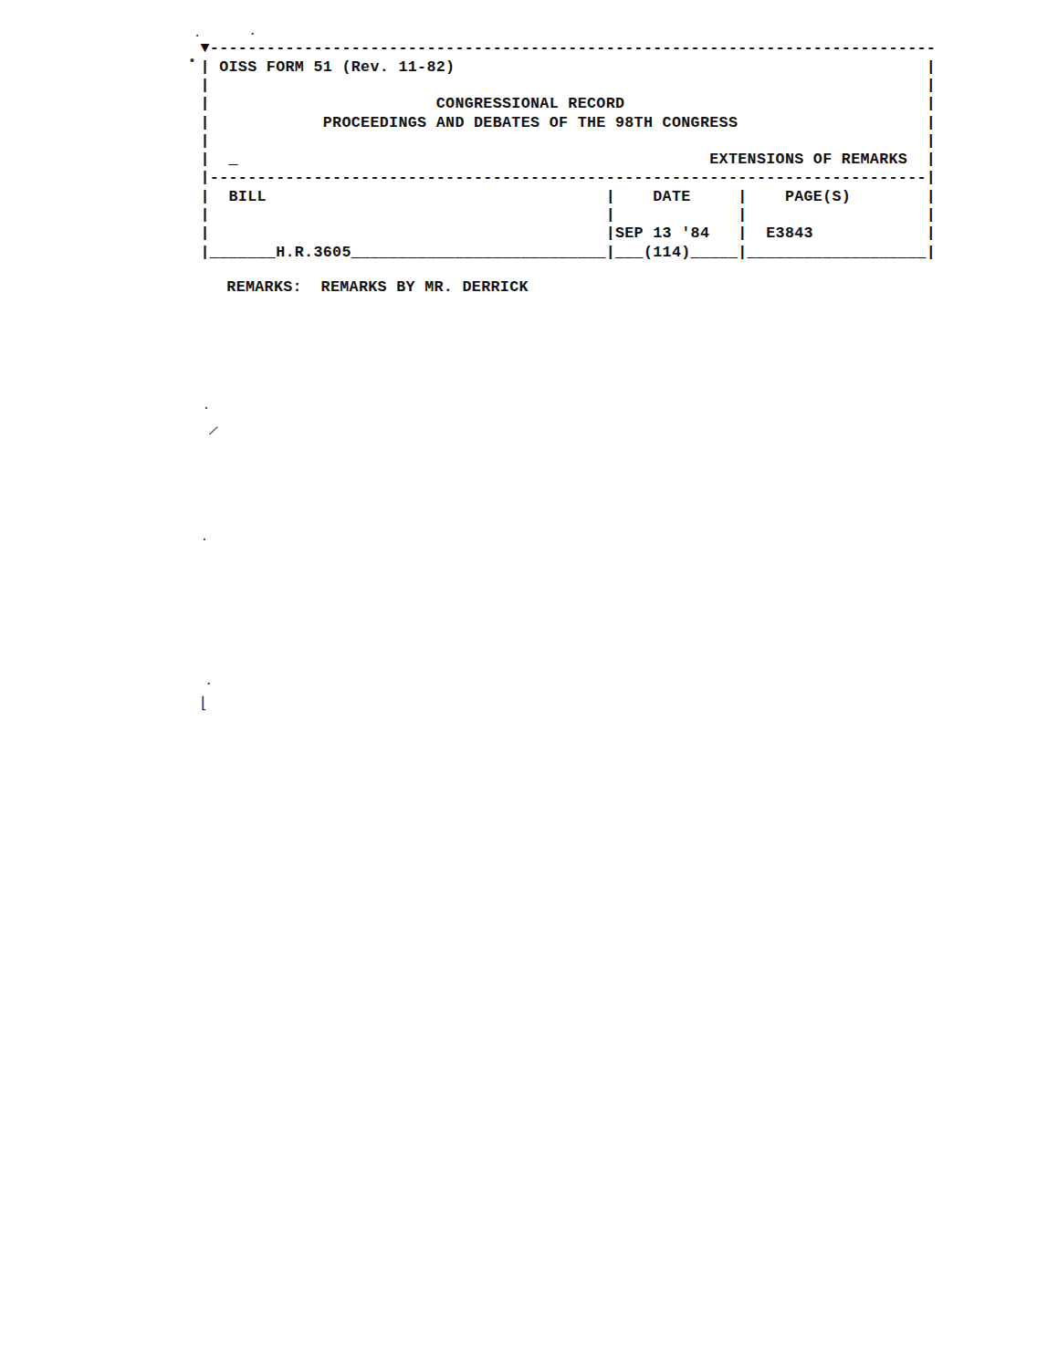. . •
▼-----------------------------------------------------------------------------
| OISS FORM 51 (Rev. 11-82)                                                  |
|                                                                            |
|                        CONGRESSIONAL RECORD                                |
|            PROCEEDINGS AND DEBATES OF THE 98TH CONGRESS                    |
|                                                                            |
|  _                                                  EXTENSIONS OF REMARKS  |
|----------------------------------------------------------------------------|
|  BILL                                    |    DATE     |    PAGE(S)        |
|                                          |             |                   |
|                                          |SEP 13 '84   |  E3843            |
|_______H.R.3605___________________________|___(114)_____|___________________|
REMARKS: REMARKS BY MR. DERRICK
. / . . ⌊